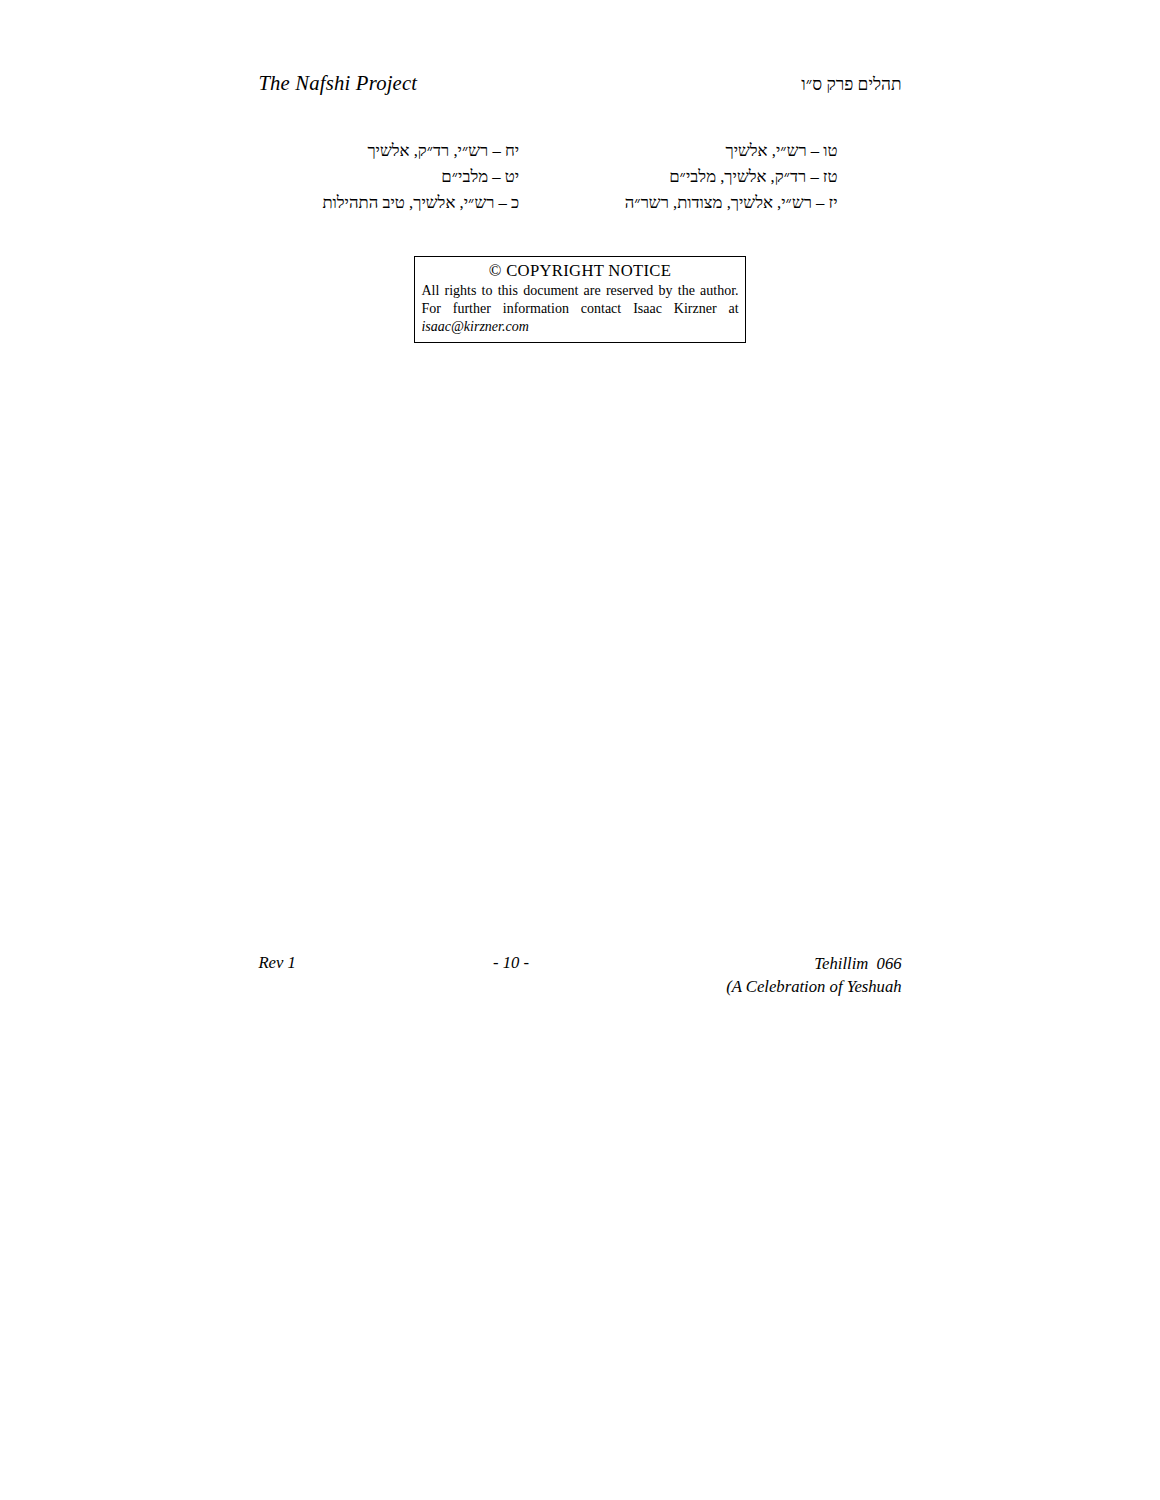The Nafshi Project
תהלים פרק ס״ו
טו – רש״י, אלשיך
טז – רד״ק, אלשיך, מלבי״ם
יז – רש״י, אלשיך, מצודות, רשר״ה
יח – רש״י, רד״ק, אלשיך
יט – מלבי״ם
כ – רש״י, אלשיך, טיב התהילות
© COPYRIGHT NOTICE
All rights to this document are reserved by the author. For further information contact Isaac Kirzner at isaac@kirzner.com
Rev 1
- 10 -
Tehillim 066
(A Celebration of Yeshuah